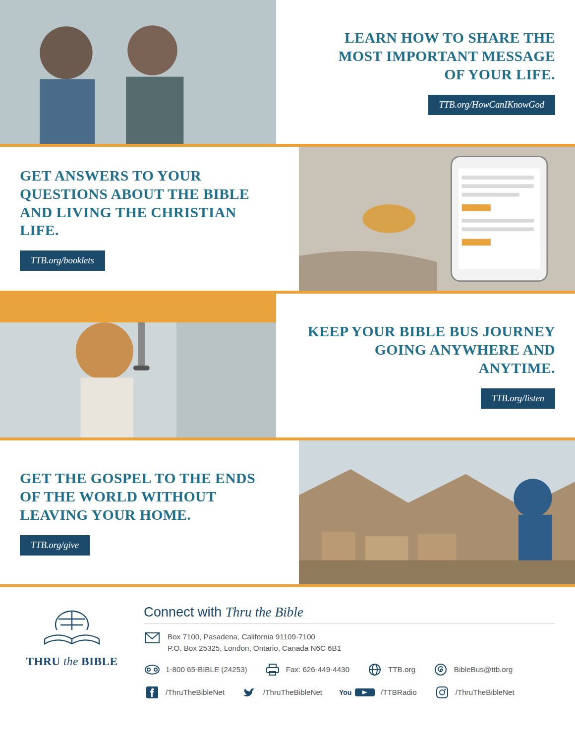Learn how to share the
most important message
of your life.
TTB.org/HowCanIKnowGod
Get answers to your
questions about the Bible
and living the Christian life.
TTB.org/booklets
Keep your Bible Bus journey
going anywhere and anytime.
TTB.org/listen
Get the gospel to the ends
of the world without
leaving your home.
TTB.org/give
THRU the BIBLE
Connect with Thru the Bible
Box 7100, Pasadena, California 91109-7100
P.O. Box 25325, London, Ontario, Canada N6C 6B1
1-800 65-BIBLE (24253) Fax: 626-449-4430 TTB.org BibleBus@ttb.org
/ThruTheBibleNet /ThruTheBibleNet You /TTBRadio /ThruTheBibleNet